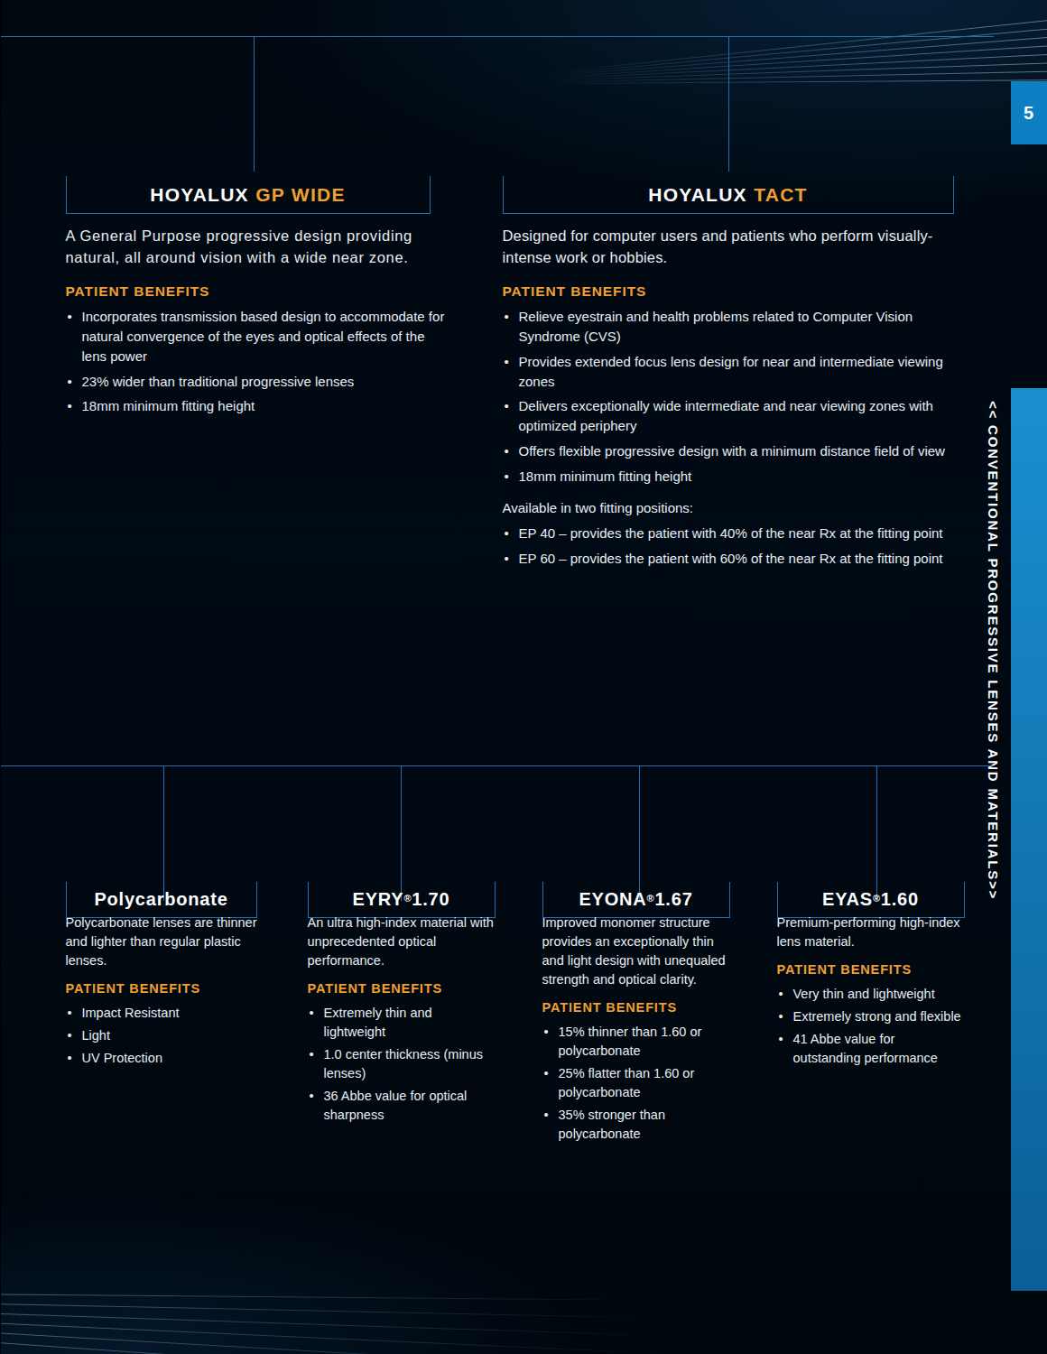5
<< CONVENTIONAL PROGRESSIVE LENSES AND MATERIALS>>
HOYALUX GP WIDE
HOYALUX TACT
A General Purpose progressive design providing natural, all around vision with a wide near zone.
Patient Benefits
Incorporates transmission based design to accommodate for natural convergence of the eyes and optical effects of the lens power
23% wider than traditional progressive lenses
18mm minimum fitting height
Designed for computer users and patients who perform visually-intense work or hobbies.
Patient Benefits
Relieve eyestrain and health problems related to Computer Vision Syndrome (CVS)
Provides extended focus lens design for near and intermediate viewing zones
Delivers exceptionally wide intermediate and near viewing zones with optimized periphery
Offers flexible progressive design with a minimum distance field of view
18mm minimum fitting height
Available in two fitting positions:
EP 40 – provides the patient with 40% of the near Rx at the fitting point
EP 60 – provides the patient with 60% of the near Rx at the fitting point
Polycarbonate
EYRY® 1.70
EYONA® 1.67
EYAS® 1.60
Polycarbonate lenses are thinner and lighter than regular plastic lenses.
Patient Benefits
Impact Resistant
Light
UV Protection
An ultra high-index material with unprecedented optical performance.
Patient Benefits
Extremely thin and lightweight
1.0 center thickness (minus lenses)
36 Abbe value for optical sharpness
Improved monomer structure provides an exceptionally thin and light design with unequaled strength and optical clarity.
Patient Benefits
15% thinner than 1.60 or polycarbonate
25% flatter than 1.60 or polycarbonate
35% stronger than polycarbonate
Premium-performing high-index lens material.
Patient Benefits
Very thin and lightweight
Extremely strong and flexible
41 Abbe value for outstanding performance